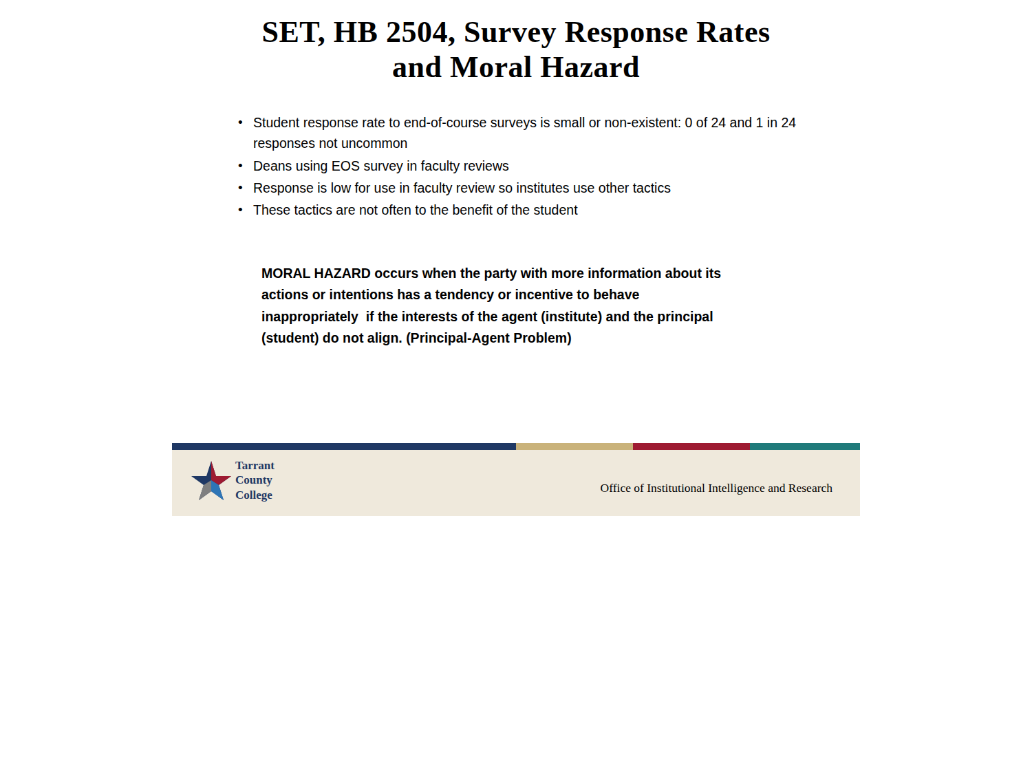SET, HB 2504, Survey Response Rates
and Moral Hazard
Student response rate to end-of-course surveys is small or non-existent: 0 of 24 and 1 in 24 responses not uncommon
Deans using EOS survey in faculty reviews
Response is low for use in faculty review so institutes use other tactics
These tactics are not often to the benefit of the student
MORAL HAZARD occurs when the party with more information about its actions or intentions has a tendency or incentive to behave inappropriately if the interests of the agent (institute) and the principal (student) do not align. (Principal-Agent Problem)
Tarrant
County
College
Office of Institutional Intelligence and Research